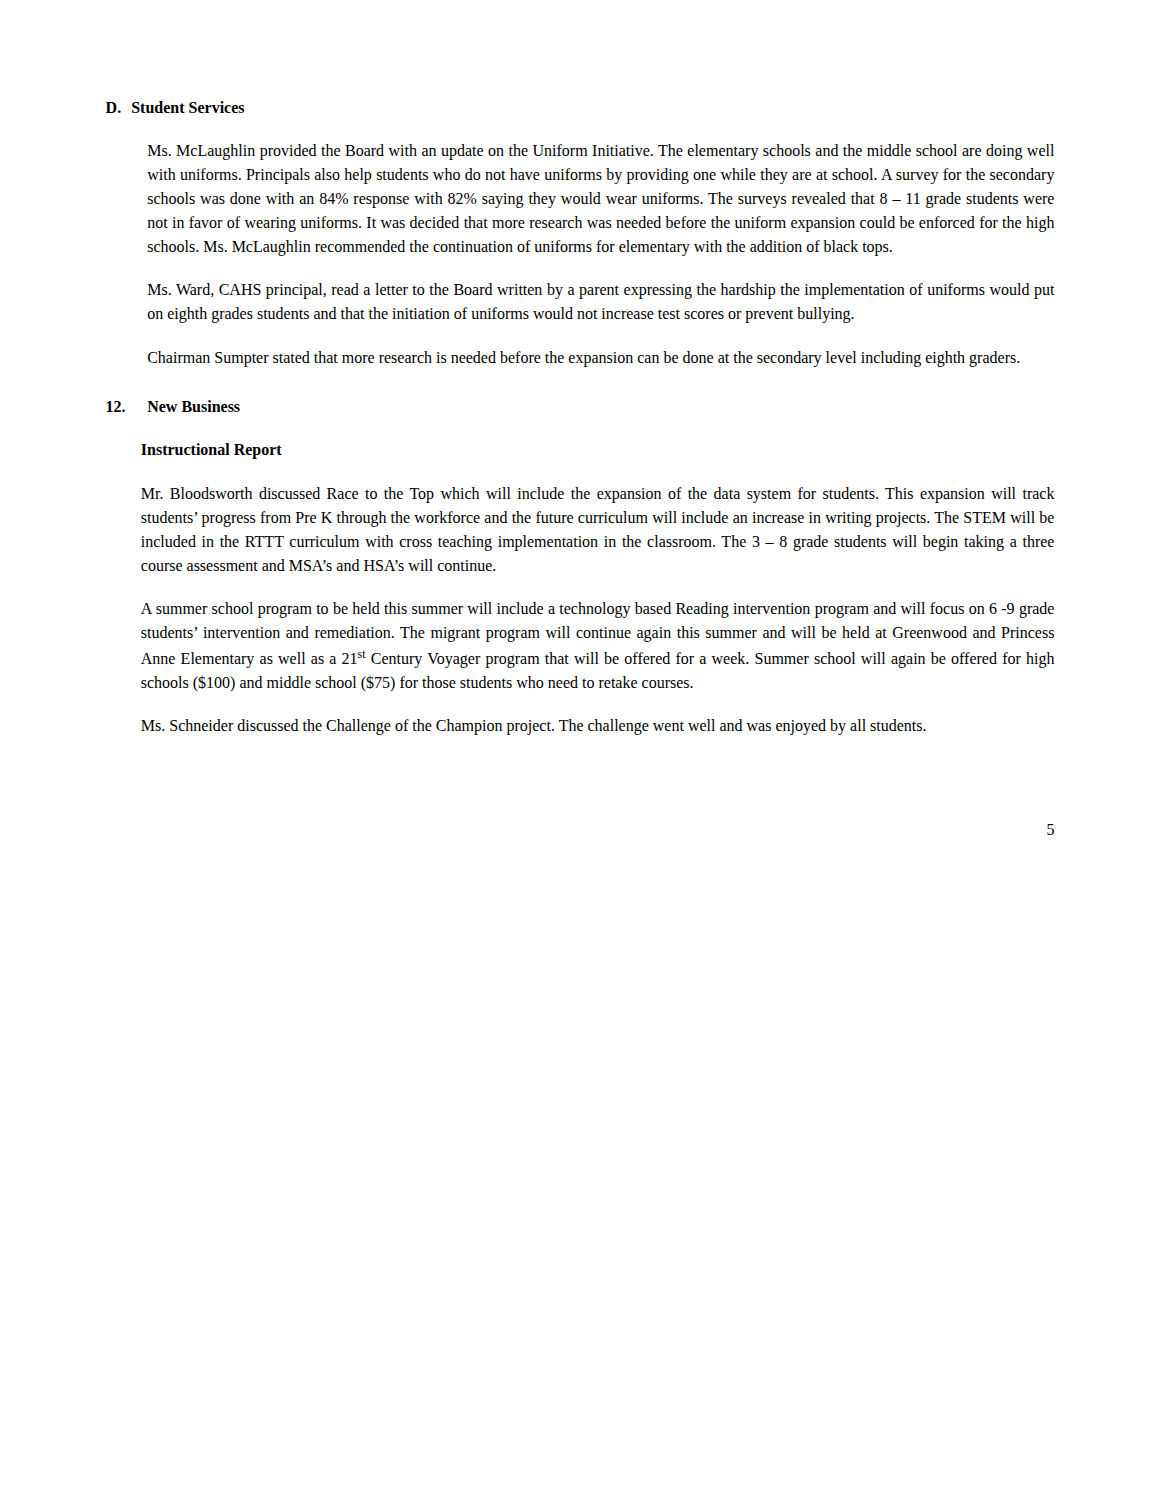D. Student Services
Ms. McLaughlin provided the Board with an update on the Uniform Initiative. The elementary schools and the middle school are doing well with uniforms. Principals also help students who do not have uniforms by providing one while they are at school. A survey for the secondary schools was done with an 84% response with 82% saying they would wear uniforms. The surveys revealed that 8 – 11 grade students were not in favor of wearing uniforms. It was decided that more research was needed before the uniform expansion could be enforced for the high schools. Ms. McLaughlin recommended the continuation of uniforms for elementary with the addition of black tops.
Ms. Ward, CAHS principal, read a letter to the Board written by a parent expressing the hardship the implementation of uniforms would put on eighth grades students and that the initiation of uniforms would not increase test scores or prevent bullying.
Chairman Sumpter stated that more research is needed before the expansion can be done at the secondary level including eighth graders.
12. New Business
Instructional Report
Mr. Bloodsworth discussed Race to the Top which will include the expansion of the data system for students. This expansion will track students’ progress from Pre K through the workforce and the future curriculum will include an increase in writing projects. The STEM will be included in the RTTT curriculum with cross teaching implementation in the classroom. The 3 – 8 grade students will begin taking a three course assessment and MSA’s and HSA’s will continue.
A summer school program to be held this summer will include a technology based Reading intervention program and will focus on 6 -9 grade students’ intervention and remediation. The migrant program will continue again this summer and will be held at Greenwood and Princess Anne Elementary as well as a 21st Century Voyager program that will be offered for a week. Summer school will again be offered for high schools ($100) and middle school ($75) for those students who need to retake courses.
Ms. Schneider discussed the Challenge of the Champion project. The challenge went well and was enjoyed by all students.
5